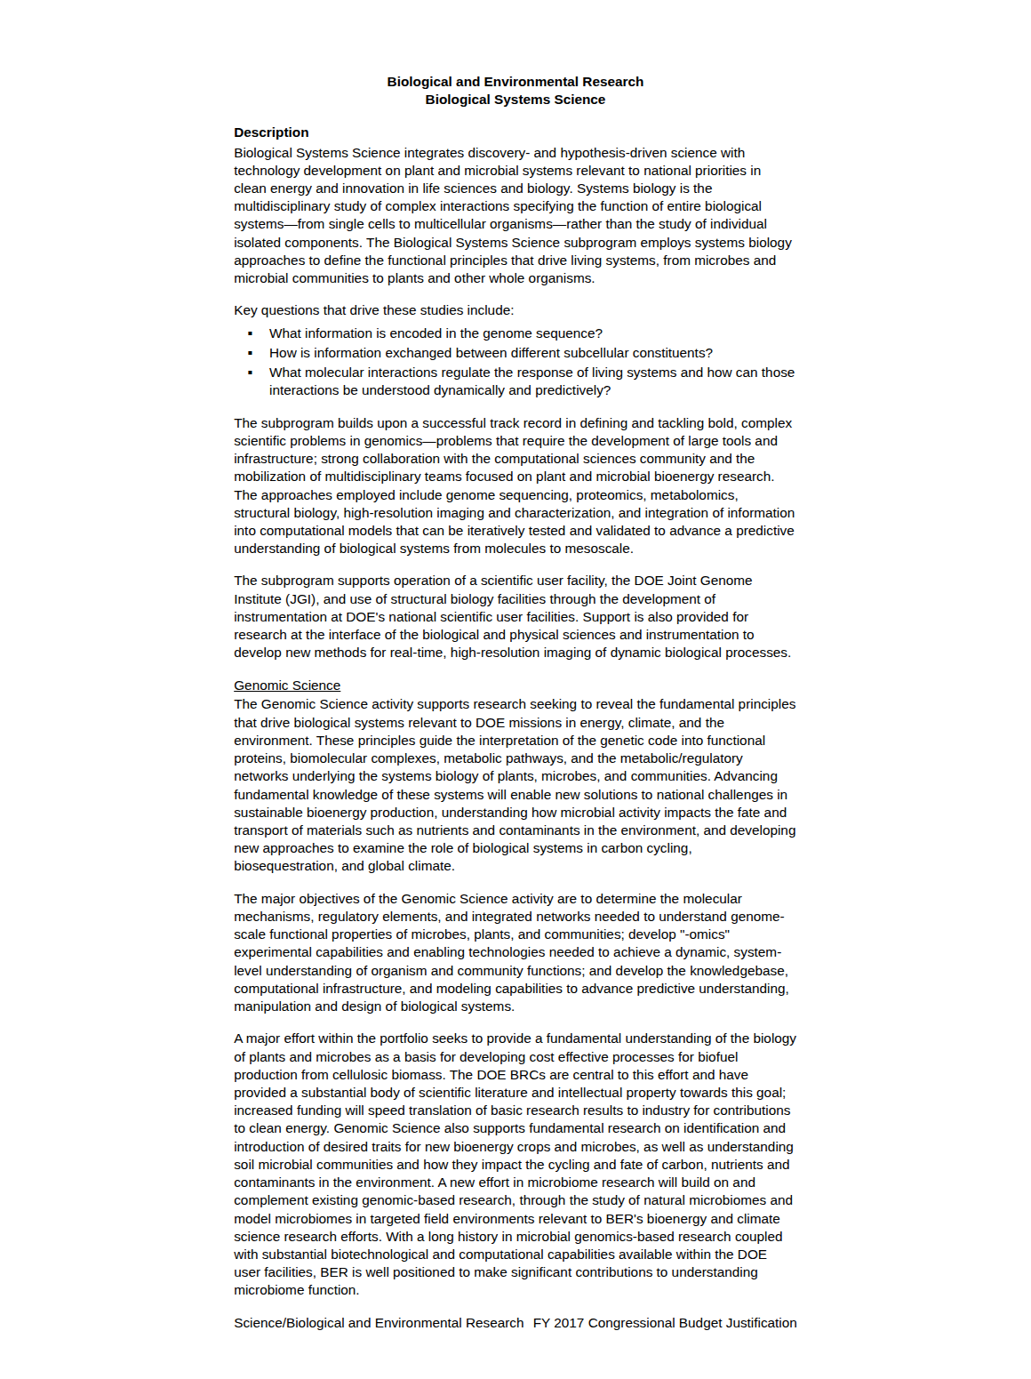Biological and Environmental Research
Biological Systems Science
Description
Biological Systems Science integrates discovery- and hypothesis-driven science with technology development on plant and microbial systems relevant to national priorities in clean energy and innovation in life sciences and biology. Systems biology is the multidisciplinary study of complex interactions specifying the function of entire biological systems—from single cells to multicellular organisms—rather than the study of individual isolated components. The Biological Systems Science subprogram employs systems biology approaches to define the functional principles that drive living systems, from microbes and microbial communities to plants and other whole organisms.
Key questions that drive these studies include:
What information is encoded in the genome sequence?
How is information exchanged between different subcellular constituents?
What molecular interactions regulate the response of living systems and how can those interactions be understood dynamically and predictively?
The subprogram builds upon a successful track record in defining and tackling bold, complex scientific problems in genomics—problems that require the development of large tools and infrastructure; strong collaboration with the computational sciences community and the mobilization of multidisciplinary teams focused on plant and microbial bioenergy research. The approaches employed include genome sequencing, proteomics, metabolomics, structural biology, high-resolution imaging and characterization, and integration of information into computational models that can be iteratively tested and validated to advance a predictive understanding of biological systems from molecules to mesoscale.
The subprogram supports operation of a scientific user facility, the DOE Joint Genome Institute (JGI), and use of structural biology facilities through the development of instrumentation at DOE's national scientific user facilities. Support is also provided for research at the interface of the biological and physical sciences and instrumentation to develop new methods for real-time, high-resolution imaging of dynamic biological processes.
Genomic Science
The Genomic Science activity supports research seeking to reveal the fundamental principles that drive biological systems relevant to DOE missions in energy, climate, and the environment. These principles guide the interpretation of the genetic code into functional proteins, biomolecular complexes, metabolic pathways, and the metabolic/regulatory networks underlying the systems biology of plants, microbes, and communities. Advancing fundamental knowledge of these systems will enable new solutions to national challenges in sustainable bioenergy production, understanding how microbial activity impacts the fate and transport of materials such as nutrients and contaminants in the environment, and developing new approaches to examine the role of biological systems in carbon cycling, biosequestration, and global climate.
The major objectives of the Genomic Science activity are to determine the molecular mechanisms, regulatory elements, and integrated networks needed to understand genome-scale functional properties of microbes, plants, and communities; develop "-omics" experimental capabilities and enabling technologies needed to achieve a dynamic, system-level understanding of organism and community functions; and develop the knowledgebase, computational infrastructure, and modeling capabilities to advance predictive understanding, manipulation and design of biological systems.
A major effort within the portfolio seeks to provide a fundamental understanding of the biology of plants and microbes as a basis for developing cost effective processes for biofuel production from cellulosic biomass. The DOE BRCs are central to this effort and have provided a substantial body of scientific literature and intellectual property towards this goal; increased funding will speed translation of basic research results to industry for contributions to clean energy. Genomic Science also supports fundamental research on identification and introduction of desired traits for new bioenergy crops and microbes, as well as understanding soil microbial communities and how they impact the cycling and fate of carbon, nutrients and contaminants in the environment. A new effort in microbiome research will build on and complement existing genomic-based research, through the study of natural microbiomes and model microbiomes in targeted field environments relevant to BER's bioenergy and climate science research efforts. With a long history in microbial genomics-based research coupled with substantial biotechnological and computational capabilities available within the DOE user facilities, BER is well positioned to make significant contributions to understanding microbiome function.
Science/Biological and Environmental Research FY 2017 Congressional Budget Justification